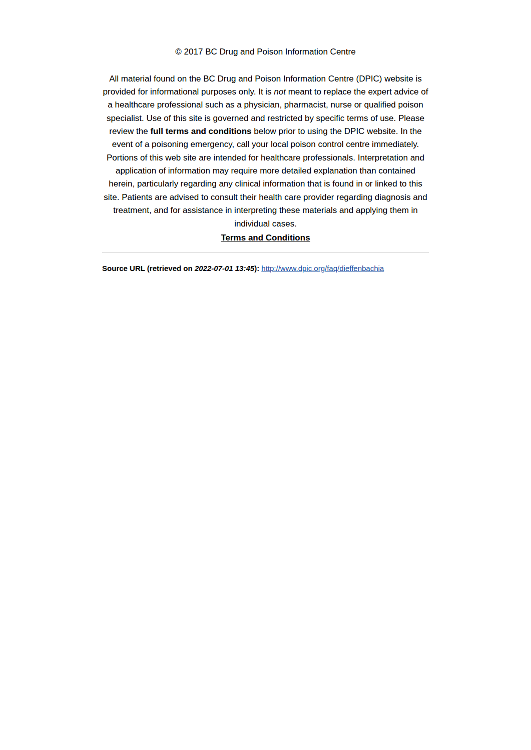© 2017 BC Drug and Poison Information Centre
All material found on the BC Drug and Poison Information Centre (DPIC) website is provided for informational purposes only. It is not meant to replace the expert advice of a healthcare professional such as a physician, pharmacist, nurse or qualified poison specialist. Use of this site is governed and restricted by specific terms of use. Please review the full terms and conditions below prior to using the DPIC website. In the event of a poisoning emergency, call your local poison control centre immediately. Portions of this web site are intended for healthcare professionals. Interpretation and application of information may require more detailed explanation than contained herein, particularly regarding any clinical information that is found in or linked to this site. Patients are advised to consult their health care provider regarding diagnosis and treatment, and for assistance in interpreting these materials and applying them in individual cases.
Terms and Conditions
Source URL (retrieved on 2022-07-01 13:45): http://www.dpic.org/faq/dieffenbachia